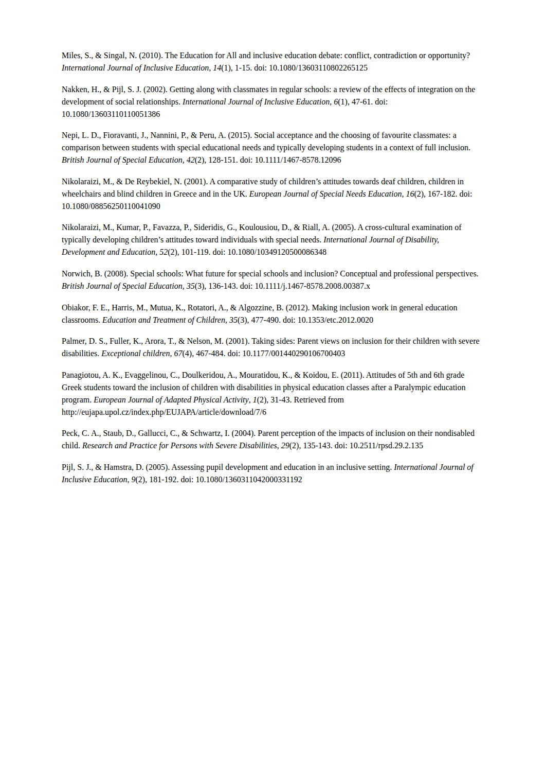Miles, S., & Singal, N. (2010). The Education for All and inclusive education debate: conflict, contradiction or opportunity? International Journal of Inclusive Education, 14(1), 1-15. doi: 10.1080/13603110802265125
Nakken, H., & Pijl, S. J. (2002). Getting along with classmates in regular schools: a review of the effects of integration on the development of social relationships. International Journal of Inclusive Education, 6(1), 47-61. doi: 10.1080/13603110110051386
Nepi, L. D., Fioravanti, J., Nannini, P., & Peru, A. (2015). Social acceptance and the choosing of favourite classmates: a comparison between students with special educational needs and typically developing students in a context of full inclusion. British Journal of Special Education, 42(2), 128-151. doi: 10.1111/1467-8578.12096
Nikolaraizi, M., & De Reybekiel, N. (2001). A comparative study of children’s attitudes towards deaf children, children in wheelchairs and blind children in Greece and in the UK. European Journal of Special Needs Education, 16(2), 167-182. doi: 10.1080/08856250110041090
Nikolaraizi, M., Kumar, P., Favazza, P., Sideridis, G., Koulousiou, D., & Riall, A. (2005). A cross‑cultural examination of typically developing children’s attitudes toward individuals with special needs. International Journal of Disability, Development and Education, 52(2), 101-119. doi: 10.1080/10349120500086348
Norwich, B. (2008). Special schools: What future for special schools and inclusion? Conceptual and professional perspectives. British Journal of Special Education, 35(3), 136-143. doi: 10.1111/j.1467-8578.2008.00387.x
Obiakor, F. E., Harris, M., Mutua, K., Rotatori, A., & Algozzine, B. (2012). Making inclusion work in general education classrooms. Education and Treatment of Children, 35(3), 477-490. doi: 10.1353/etc.2012.0020
Palmer, D. S., Fuller, K., Arora, T., & Nelson, M. (2001). Taking sides: Parent views on inclusion for their children with severe disabilities. Exceptional children, 67(4), 467-484. doi: 10.1177/001440290106700403
Panagiotou, A. K., Evaggelinou, C., Doulkeridou, A., Mouratidou, K., & Koidou, E. (2011). Attitudes of 5th and 6th grade Greek students toward the inclusion of children with disabilities in physical education classes after a Paralympic education program. European Journal of Adapted Physical Activity, 1(2), 31-43. Retrieved from http://eujapa.upol.cz/index.php/EUJAPA/article/download/7/6
Peck, C. A., Staub, D., Gallucci, C., & Schwartz, I. (2004). Parent perception of the impacts of inclusion on their nondisabled child. Research and Practice for Persons with Severe Disabilities, 29(2), 135-143. doi: 10.2511/rpsd.29.2.135
Pijl, S. J., & Hamstra, D. (2005). Assessing pupil development and education in an inclusive setting. International Journal of Inclusive Education, 9(2), 181-192. doi: 10.1080/1360311042000331192